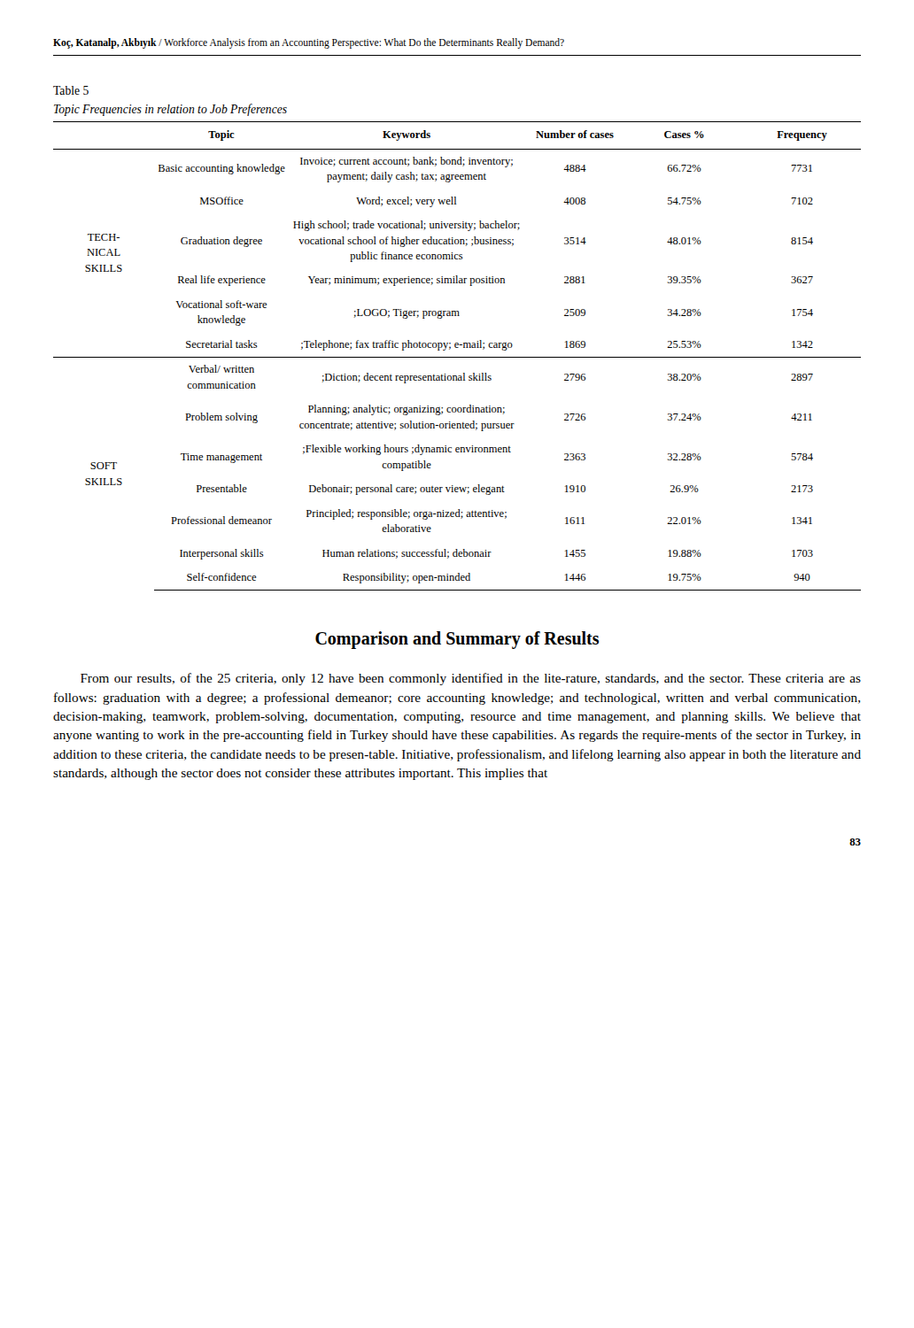Koç, Katanalp, Akbıyık / Workforce Analysis from an Accounting Perspective: What Do the Determinants Really Demand?
Table 5
Topic Frequencies in relation to Job Preferences
| | Topic | Keywords | Number of cases | Cases % | Frequency |
| --- | --- | --- | --- | --- | --- |
| TECH- NICAL SKILLS | Basic accounting knowledge | Invoice; current account; bank; bond; inventory; payment; daily cash; tax; agreement | 4884 | 66.72% | 7731 |
| MSOffice | Word; excel; very well | 4008 | 54.75% | 7102 |
| Graduation degree | High school; trade vocational; university; bachelor; vocational school of higher education; ;business; public finance economics | 3514 | 48.01% | 8154 |
| Real life experience | Year; minimum; experience; similar position | 2881 | 39.35% | 3627 |
| Vocational soft-ware knowledge | ;LOGO; Tiger; program | 2509 | 34.28% | 1754 |
| Secretarial tasks | ;Telephone; fax traffic photocopy; e-mail; cargo | 1869 | 25.53% | 1342 |
| SOFT SKILLS | Verbal/ written communication | ;Diction; decent representational skills | 2796 | 38.20% | 2897 |
| Problem solving | Planning; analytic; organizing; coordination; concentrate; attentive; solution-oriented; pursuer | 2726 | 37.24% | 4211 |
| Time management | ;Flexible working hours ;dynamic environment compatible | 2363 | 32.28% | 5784 |
| Presentable | Debonair; personal care; outer view; elegant | 1910 | 26.9% | 2173 |
| Professional demeanor | Principled; responsible; orga-nized; attentive; elaborative | 1611 | 22.01% | 1341 |
| Interpersonal skills | Human relations; successful; debonair | 1455 | 19.88% | 1703 |
| Self-confidence | Responsibility; open-minded | 1446 | 19.75% | 940 |
Comparison and Summary of Results
From our results, of the 25 criteria, only 12 have been commonly identified in the lite-rature, standards, and the sector. These criteria are as follows: graduation with a degree; a professional demeanor; core accounting knowledge; and technological, written and verbal communication, decision-making, teamwork, problem-solving, documentation, computing, resource and time management, and planning skills. We believe that anyone wanting to work in the pre-accounting field in Turkey should have these capabilities. As regards the require-ments of the sector in Turkey, in addition to these criteria, the candidate needs to be presen-table. Initiative, professionalism, and lifelong learning also appear in both the literature and standards, although the sector does not consider these attributes important. This implies that
83